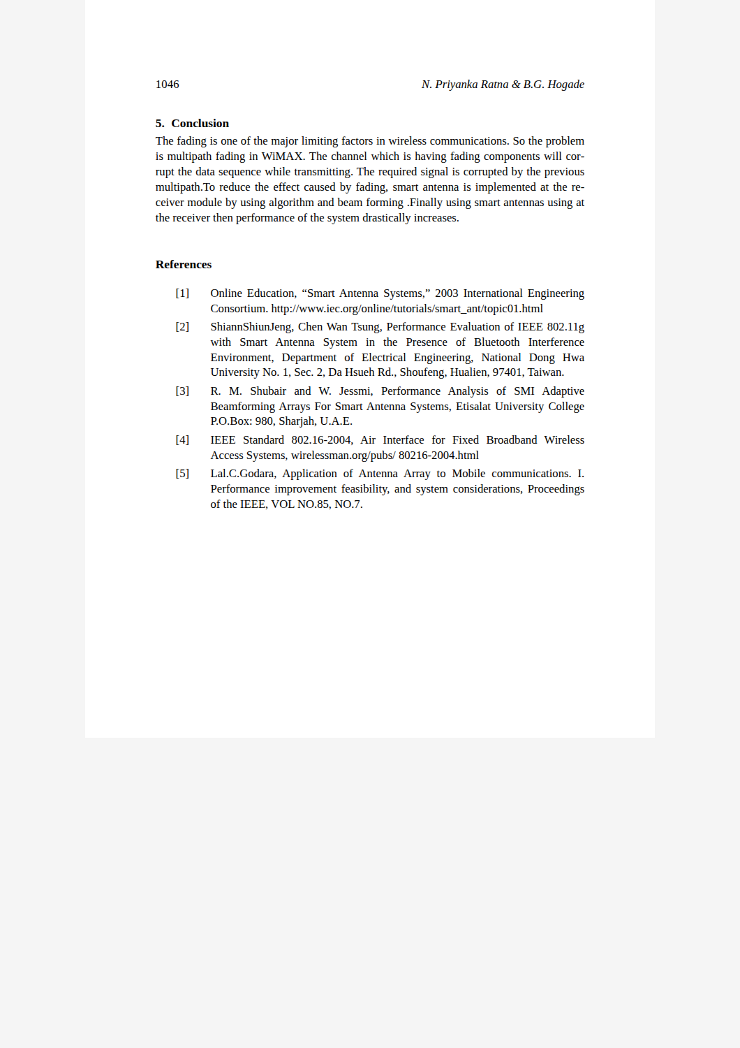1046 N. Priyanka Ratna & B.G. Hogade
5. Conclusion
The fading is one of the major limiting factors in wireless communications. So the problem is multipath fading in WiMAX. The channel which is having fading components will corrupt the data sequence while transmitting. The required signal is corrupted by the previous multipath.To reduce the effect caused by fading, smart antenna is implemented at the receiver module by using algorithm and beam forming .Finally using smart antennas using at the receiver then performance of the system drastically increases.
References
[1] Online Education, “Smart Antenna Systems,” 2003 International Engineering Consortium. http://www.iec.org/online/tutorials/smart_ant/topic01.html
[2] ShiannShiunJeng, Chen Wan Tsung, Performance Evaluation of IEEE 802.11g with Smart Antenna System in the Presence of Bluetooth Interference Environment, Department of Electrical Engineering, National Dong Hwa University No. 1, Sec. 2, Da Hsueh Rd., Shoufeng, Hualien, 97401, Taiwan.
[3] R. M. Shubair and W. Jessmi, Performance Analysis of SMI Adaptive Beamforming Arrays For Smart Antenna Systems, Etisalat University College P.O.Box: 980, Sharjah, U.A.E.
[4] IEEE Standard 802.16-2004, Air Interface for Fixed Broadband Wireless Access Systems, wirelessman.org/pubs/ 80216-2004.html
[5] Lal.C.Godara, Application of Antenna Array to Mobile communications. I. Performance improvement feasibility, and system considerations, Proceedings of the IEEE, VOL NO.85, NO.7.